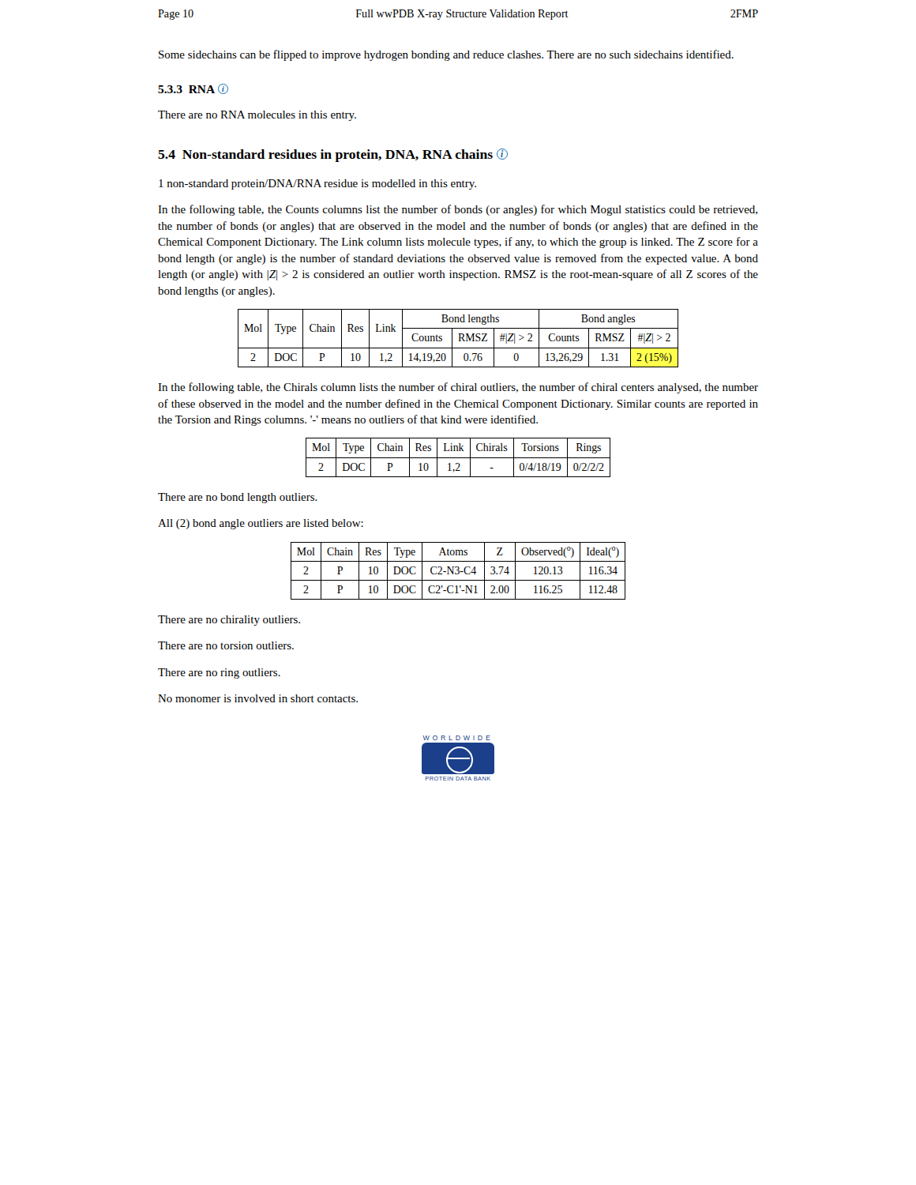Page 10
Full wwPDB X-ray Structure Validation Report
2FMP
Some sidechains can be flipped to improve hydrogen bonding and reduce clashes. There are no such sidechains identified.
5.3.3 RNAi
There are no RNA molecules in this entry.
5.4 Non-standard residues in protein, DNA, RNA chainsi
1 non-standard protein/DNA/RNA residue is modelled in this entry.
In the following table, the Counts columns list the number of bonds (or angles) for which Mogul statistics could be retrieved, the number of bonds (or angles) that are observed in the model and the number of bonds (or angles) that are defined in the Chemical Component Dictionary. The Link column lists molecule types, if any, to which the group is linked. The Z score for a bond length (or angle) is the number of standard deviations the observed value is removed from the expected value. A bond length (or angle) with |Z| > 2 is considered an outlier worth inspection. RMSZ is the root-mean-square of all Z scores of the bond lengths (or angles).
| Mol | Type | Chain | Res | Link | Bond lengths | Bond angles |
| --- | --- | --- | --- | --- | --- | --- |
| Counts | RMSZ | #/ Z / > 2 | Counts | RMSZ | #/ Z / > 2 |
| 2 | DOC | P | 10 | 1,2 | 14,19,20 | 0.76 | 0 | 13,26,29 | 1.31 | 2 (15%) |
In the following table, the Chirals column lists the number of chiral outliers, the number of chiral centers analysed, the number of these observed in the model and the number defined in the Chemical Component Dictionary. Similar counts are reported in the Torsion and Rings columns. '-' means no outliers of that kind were identified.
| Mol | Type | Chain | Res | Link | Chirals | Torsions | Rings |
| --- | --- | --- | --- | --- | --- | --- | --- |
| 2 | DOC | P | 10 | 1,2 | - | 0/4/18/19 | 0/2/2/2 |
There are no bond length outliers.
All (2) bond angle outliers are listed below:
| Mol | Chain | Res | Type | Atoms | Z | Observed( o ) | Ideal( o ) |
| --- | --- | --- | --- | --- | --- | --- | --- |
| 2 | P | 10 | DOC | C2-N3-C4 | 3.74 | 120.13 | 116.34 |
| 2 | P | 10 | DOC | C2'-C1'-N1 | 2.00 | 116.25 | 112.48 |
There are no chirality outliers.
There are no torsion outliers.
There are no ring outliers.
No monomer is involved in short contacts.
WORLDWIDE
PROTEIN DATA BANK